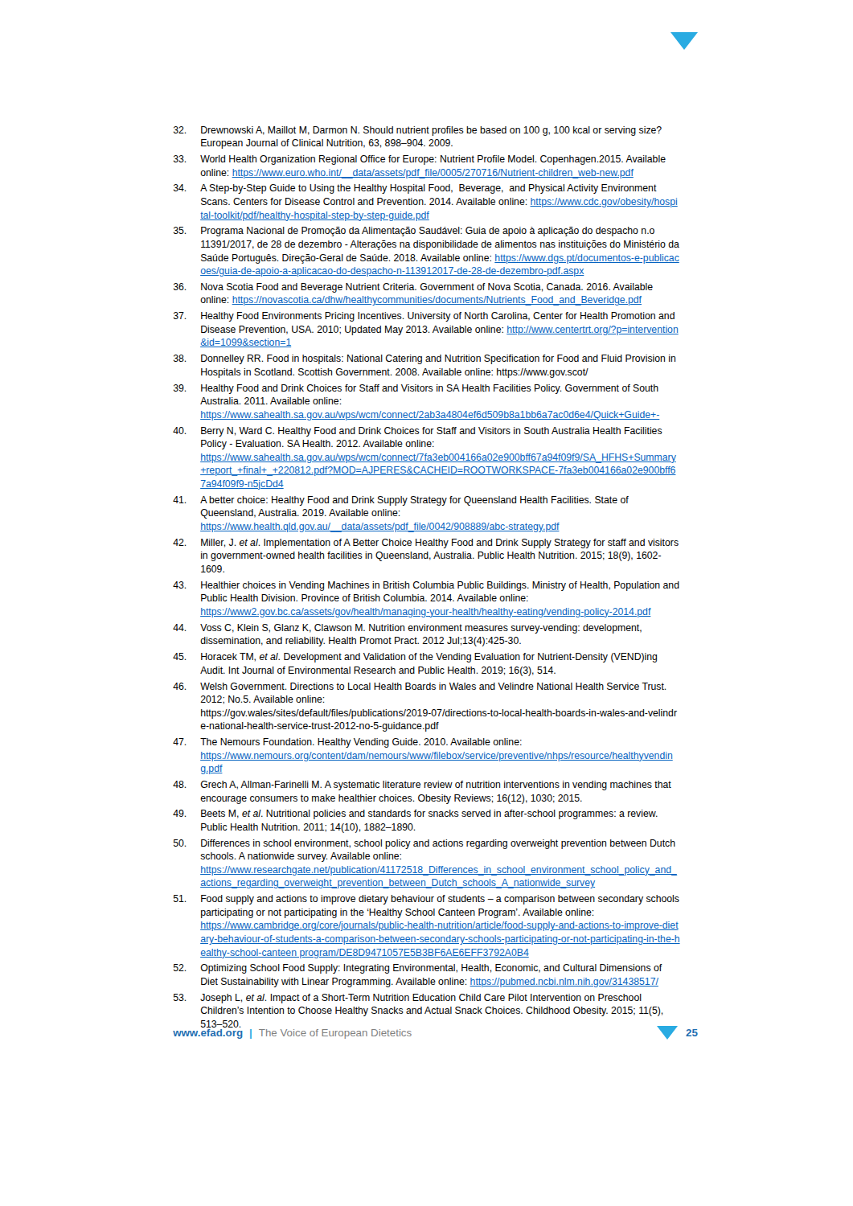32. Drewnowski A, Maillot M, Darmon N. Should nutrient profiles be based on 100 g, 100 kcal or serving size? European Journal of Clinical Nutrition, 63, 898–904. 2009.
33. World Health Organization Regional Office for Europe: Nutrient Profile Model. Copenhagen.2015. Available online: https://www.euro.who.int/__data/assets/pdf_file/0005/270716/Nutrient-children_web-new.pdf
34. A Step-by-Step Guide to Using the Healthy Hospital Food, Beverage, and Physical Activity Environment Scans. Centers for Disease Control and Prevention. 2014. Available online: https://www.cdc.gov/obesity/hospital-toolkit/pdf/healthy-hospital-step-by-step-guide.pdf
35. Programa Nacional de Promoção da Alimentação Saudável: Guia de apoio à aplicação do despacho n.o 11391/2017, de 28 de dezembro - Alterações na disponibilidade de alimentos nas instituições do Ministério da Saúde Português. Direção-Geral de Saúde. 2018. Available online: https://www.dgs.pt/documentos-e-publicacoes/guia-de-apoio-a-aplicacao-do-despacho-n-113912017-de-28-de-dezembro-pdf.aspx
36. Nova Scotia Food and Beverage Nutrient Criteria. Government of Nova Scotia, Canada. 2016. Available online: https://novascotia.ca/dhw/healthycommunities/documents/Nutrients_Food_and_Beveridge.pdf
37. Healthy Food Environments Pricing Incentives. University of North Carolina, Center for Health Promotion and Disease Prevention, USA. 2010; Updated May 2013. Available online: http://www.centertrt.org/?p=intervention&id=1099&section=1
38. Donnelley RR. Food in hospitals: National Catering and Nutrition Specification for Food and Fluid Provision in Hospitals in Scotland. Scottish Government. 2008. Available online: https://www.gov.scot/
39. Healthy Food and Drink Choices for Staff and Visitors in SA Health Facilities Policy. Government of South Australia. 2011. Available online:
https://www.sahealth.sa.gov.au/wps/wcm/connect/2ab3a4804ef6d509b8a1bb6a7ac0d6e4/Quick+Guide+-
40. Berry N, Ward C. Healthy Food and Drink Choices for Staff and Visitors in South Australia Health Facilities Policy - Evaluation. SA Health. 2012. Available online:
https://www.sahealth.sa.gov.au/wps/wcm/connect/7fa3eb004166a02e900bff67a94f09f9/SA_HFHS+Summary+report_+final+_+220812.pdf?MOD=AJPERES&CACHEID=ROOTWORKSPACE-7fa3eb004166a02e900bff67a94f09f9-n5jcDd4
41. A better choice: Healthy Food and Drink Supply Strategy for Queensland Health Facilities. State of Queensland, Australia. 2019. Available online:
https://www.health.qld.gov.au/__data/assets/pdf_file/0042/908889/abc-strategy.pdf
42. Miller, J. et al. Implementation of A Better Choice Healthy Food and Drink Supply Strategy for staff and visitors in government-owned health facilities in Queensland, Australia. Public Health Nutrition. 2015; 18(9), 1602-1609.
43. Healthier choices in Vending Machines in British Columbia Public Buildings. Ministry of Health, Population and Public Health Division. Province of British Columbia. 2014. Available online:
https://www2.gov.bc.ca/assets/gov/health/managing-your-health/healthy-eating/vending-policy-2014.pdf
44. Voss C, Klein S, Glanz K, Clawson M. Nutrition environment measures survey-vending: development, dissemination, and reliability. Health Promot Pract. 2012 Jul;13(4):425-30.
45. Horacek TM, et al. Development and Validation of the Vending Evaluation for Nutrient-Density (VEND)ing Audit. Int Journal of Environmental Research and Public Health. 2019; 16(3), 514.
46. Welsh Government. Directions to Local Health Boards in Wales and Velindre National Health Service Trust. 2012; No.5. Available online:
https://gov.wales/sites/default/files/publications/2019-07/directions-to-local-health-boards-in-wales-and-velindre-national-health-service-trust-2012-no-5-guidance.pdf
47. The Nemours Foundation. Healthy Vending Guide. 2010. Available online:
https://www.nemours.org/content/dam/nemours/www/filebox/service/preventive/nhps/resource/healthyvending.pdf
48. Grech A, Allman-Farinelli M. A systematic literature review of nutrition interventions in vending machines that encourage consumers to make healthier choices. Obesity Reviews; 16(12), 1030; 2015.
49. Beets M, et al. Nutritional policies and standards for snacks served in after-school programmes: a review. Public Health Nutrition. 2011; 14(10), 1882–1890.
50. Differences in school environment, school policy and actions regarding overweight prevention between Dutch schools. A nationwide survey. Available online:
https://www.researchgate.net/publication/41172518_Differences_in_school_environment_school_policy_and_actions_regarding_overweight_prevention_between_Dutch_schools_A_nationwide_survey
51. Food supply and actions to improve dietary behaviour of students – a comparison between secondary schools participating or not participating in the ‘Healthy School Canteen Program’. Available online:
https://www.cambridge.org/core/journals/public-health-nutrition/article/food-supply-and-actions-to-improve-dietary-behaviour-of-students-a-comparison-between-secondary-schools-participating-or-not-participating-in-the-healthy-school-canteen program/DE8D9471057E5B3BF6AE6EFF3792A0B4
52. Optimizing School Food Supply: Integrating Environmental, Health, Economic, and Cultural Dimensions of Diet Sustainability with Linear Programming. Available online: https://pubmed.ncbi.nlm.nih.gov/31438517/
53. Joseph L, et al. Impact of a Short-Term Nutrition Education Child Care Pilot Intervention on Preschool Children’s Intention to Choose Healthy Snacks and Actual Snack Choices. Childhood Obesity. 2015; 11(5), 513–520.
www.efad.org | The Voice of European Dietetics 25